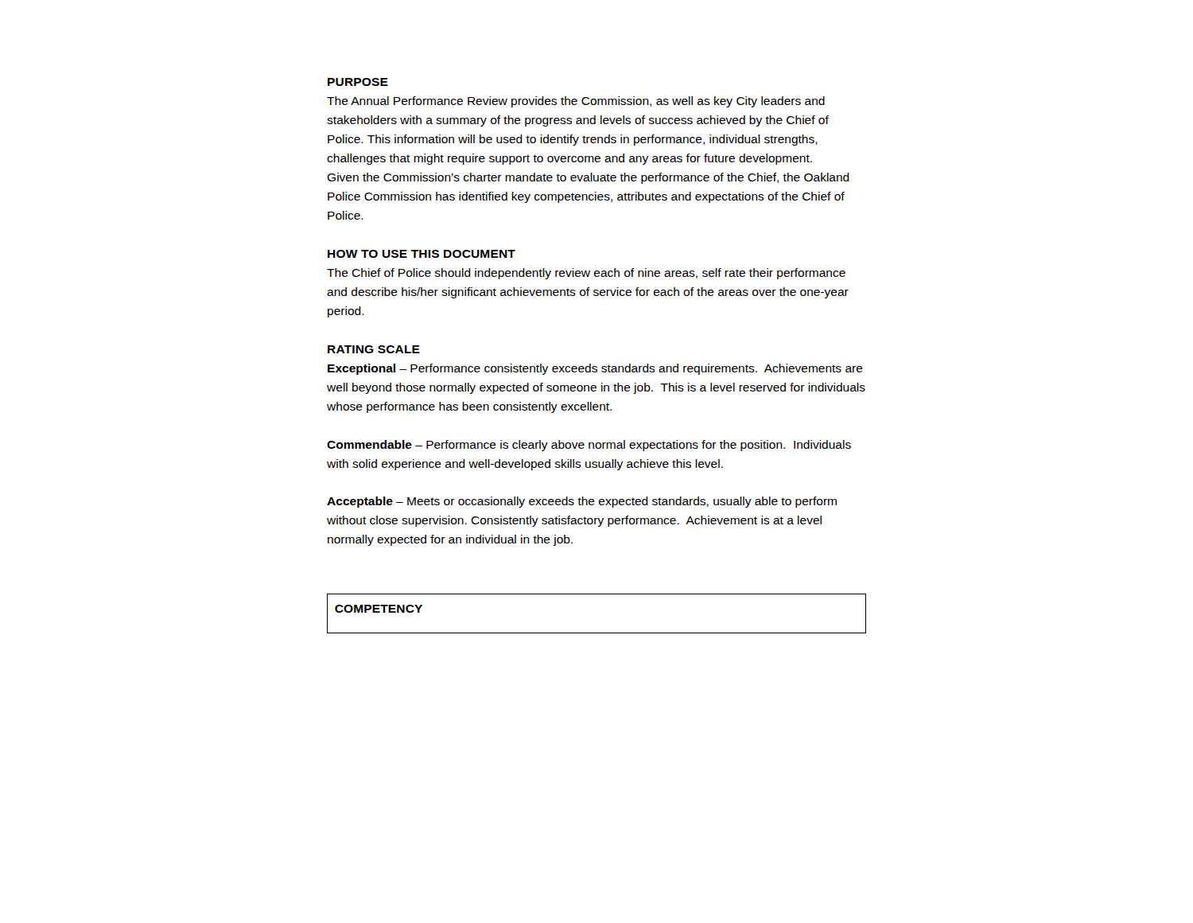PURPOSE
The Annual Performance Review provides the Commission, as well as key City leaders and stakeholders with a summary of the progress and levels of success achieved by the Chief of Police. This information will be used to identify trends in performance, individual strengths, challenges that might require support to overcome and any areas for future development.
Given the Commission’s charter mandate to evaluate the performance of the Chief, the Oakland Police Commission has identified key competencies, attributes and expectations of the Chief of Police.
HOW TO USE THIS DOCUMENT
The Chief of Police should independently review each of nine areas, self rate their performance and describe his/her significant achievements of service for each of the areas over the one-year period.
RATING SCALE
Exceptional – Performance consistently exceeds standards and requirements. Achievements are well beyond those normally expected of someone in the job. This is a level reserved for individuals whose performance has been consistently excellent.
Commendable – Performance is clearly above normal expectations for the position. Individuals with solid experience and well-developed skills usually achieve this level.
Acceptable – Meets or occasionally exceeds the expected standards, usually able to perform without close supervision. Consistently satisfactory performance. Achievement is at a level normally expected for an individual in the job.
COMPETENCY